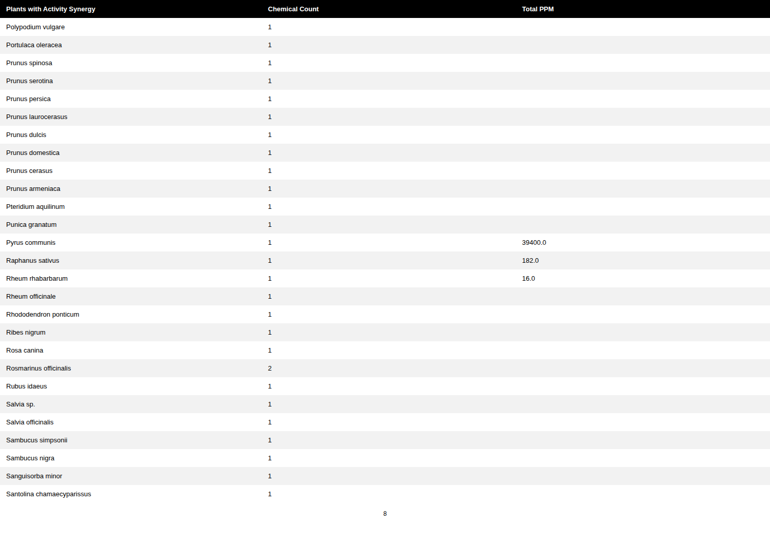| Plants with Activity Synergy | Chemical Count | Total PPM |
| --- | --- | --- |
| Polypodium vulgare | 1 | |
| Portulaca oleracea | 1 | |
| Prunus spinosa | 1 | |
| Prunus serotina | 1 | |
| Prunus persica | 1 | |
| Prunus laurocerasus | 1 | |
| Prunus dulcis | 1 | |
| Prunus domestica | 1 | |
| Prunus cerasus | 1 | |
| Prunus armeniaca | 1 | |
| Pteridium aquilinum | 1 | |
| Punica granatum | 1 | |
| Pyrus communis | 1 | 39400.0 |
| Raphanus sativus | 1 | 182.0 |
| Rheum rhabarbarum | 1 | 16.0 |
| Rheum officinale | 1 | |
| Rhododendron ponticum | 1 | |
| Ribes nigrum | 1 | |
| Rosa canina | 1 | |
| Rosmarinus officinalis | 2 | |
| Rubus idaeus | 1 | |
| Salvia sp. | 1 | |
| Salvia officinalis | 1 | |
| Sambucus simpsonii | 1 | |
| Sambucus nigra | 1 | |
| Sanguisorba minor | 1 | |
| Santolina chamaecyparissus | 1 | |
8